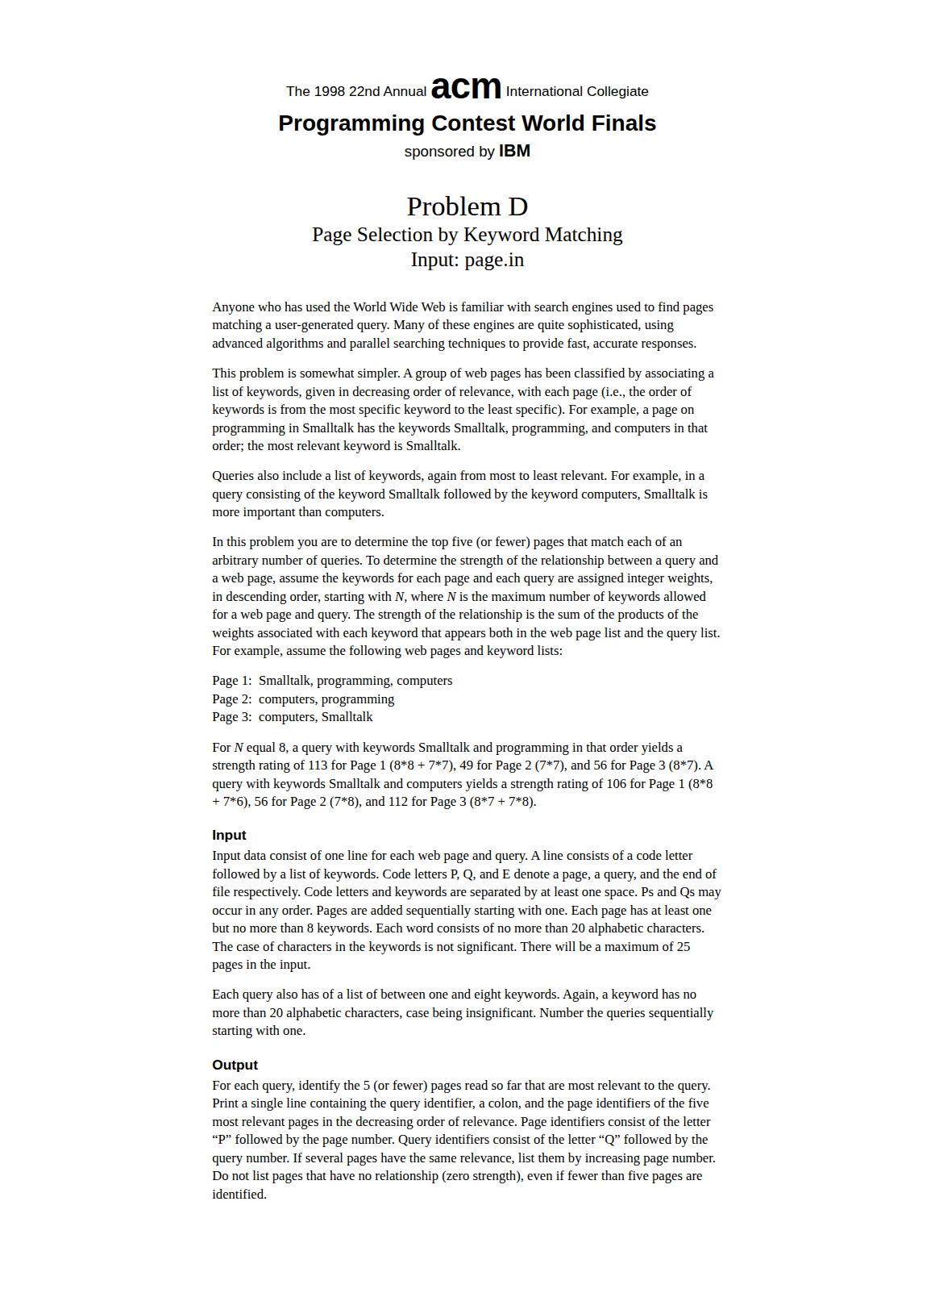The 1998 22nd Annual acm International Collegiate
Programming Contest World Finals
sponsored by IBM
Problem D
Page Selection by Keyword Matching
Input: page.in
Anyone who has used the World Wide Web is familiar with search engines used to find pages matching a user-generated query. Many of these engines are quite sophisticated, using advanced algorithms and parallel searching techniques to provide fast, accurate responses.
This problem is somewhat simpler. A group of web pages has been classified by associating a list of keywords, given in decreasing order of relevance, with each page (i.e., the order of keywords is from the most specific keyword to the least specific). For example, a page on programming in Smalltalk has the keywords Smalltalk, programming, and computers in that order; the most relevant keyword is Smalltalk.
Queries also include a list of keywords, again from most to least relevant. For example, in a query consisting of the keyword Smalltalk followed by the keyword computers, Smalltalk is more important than computers.
In this problem you are to determine the top five (or fewer) pages that match each of an arbitrary number of queries. To determine the strength of the relationship between a query and a web page, assume the keywords for each page and each query are assigned integer weights, in descending order, starting with N, where N is the maximum number of keywords allowed for a web page and query. The strength of the relationship is the sum of the products of the weights associated with each keyword that appears both in the web page list and the query list. For example, assume the following web pages and keyword lists:
Page 1: Smalltalk, programming, computers
Page 2: computers, programming
Page 3: computers, Smalltalk
For N equal 8, a query with keywords Smalltalk and programming in that order yields a strength rating of 113 for Page 1 (8*8 + 7*7), 49 for Page 2 (7*7), and 56 for Page 3 (8*7). A query with keywords Smalltalk and computers yields a strength rating of 106 for Page 1 (8*8 + 7*6), 56 for Page 2 (7*8), and 112 for Page 3 (8*7 + 7*8).
Input
Input data consist of one line for each web page and query. A line consists of a code letter followed by a list of keywords. Code letters P, Q, and E denote a page, a query, and the end of file respectively. Code letters and keywords are separated by at least one space. Ps and Qs may occur in any order. Pages are added sequentially starting with one. Each page has at least one but no more than 8 keywords. Each word consists of no more than 20 alphabetic characters. The case of characters in the keywords is not significant. There will be a maximum of 25 pages in the input.
Each query also has of a list of between one and eight keywords. Again, a keyword has no more than 20 alphabetic characters, case being insignificant. Number the queries sequentially starting with one.
Output
For each query, identify the 5 (or fewer) pages read so far that are most relevant to the query. Print a single line containing the query identifier, a colon, and the page identifiers of the five most relevant pages in the decreasing order of relevance. Page identifiers consist of the letter “P” followed by the page number. Query identifiers consist of the letter “Q” followed by the query number. If several pages have the same relevance, list them by increasing page number. Do not list pages that have no relationship (zero strength), even if fewer than five pages are identified.